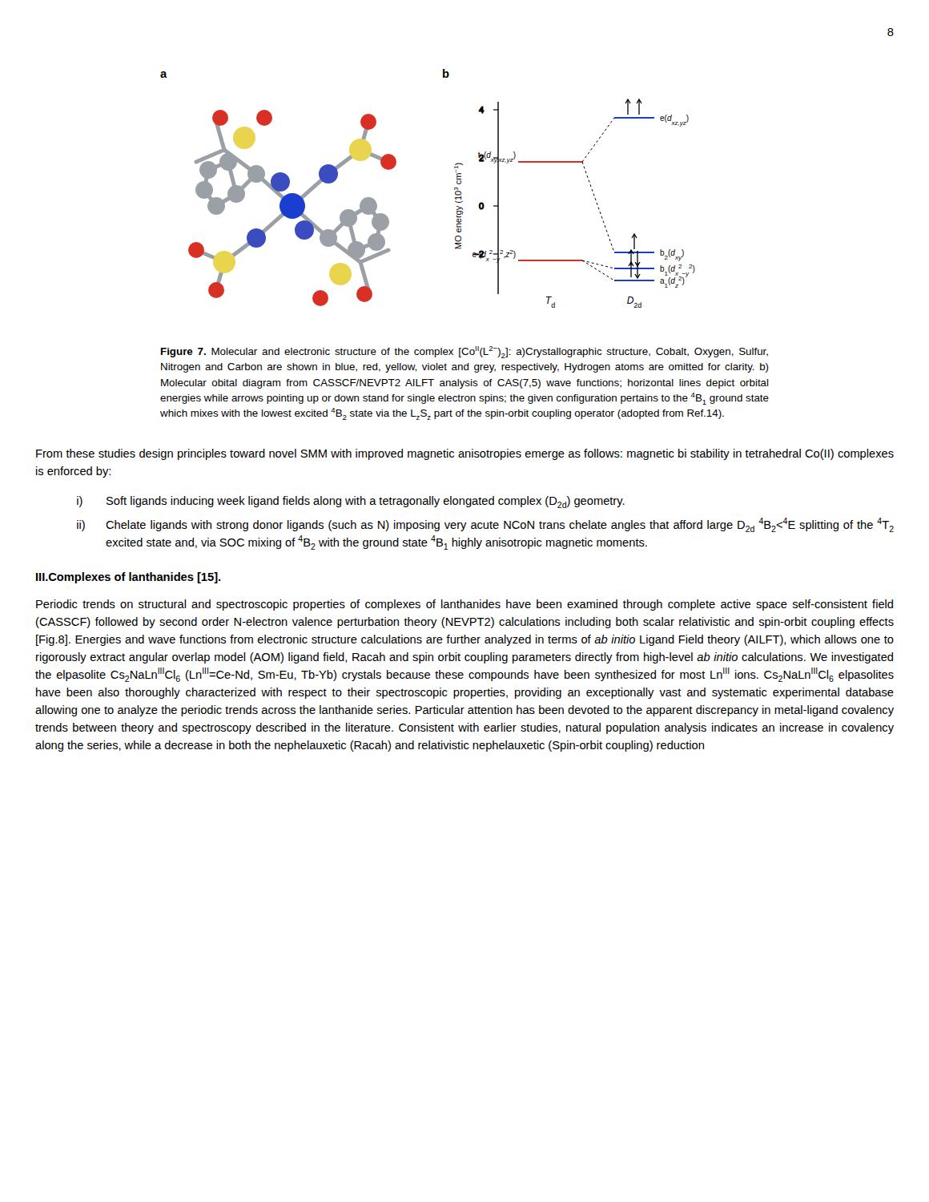8
a
b
4 2 0 −2 MO energy (103 cm−1) t2(dxy,xz,yz) e (dx2−y2,z2) e(dxz,yz) b2(dxy) b1(dx2−y2) a1(dz2) Td D2d
Figure 7. Molecular and electronic structure of the complex [CoII(L2−)2]: a)Crystallographic structure, Cobalt, Oxygen, Sulfur, Nitrogen and Carbon are shown in blue, red, yellow, violet and grey, respectively, Hydrogen atoms are omitted for clarity. b) Molecular obital diagram from CASSCF/NEVPT2 AILFT analysis of CAS(7,5) wave functions; horizontal lines depict orbital energies while arrows pointing up or down stand for single electron spins; the given configuration pertains to the 4B1 ground state which mixes with the lowest excited 4B2 state via the LzSz part of the spin-orbit coupling operator (adopted from Ref.14).
From these studies design principles toward novel SMM with improved magnetic anisotropies emerge as follows: magnetic bi stability in tetrahedral Co(II) complexes is enforced by:
i) Soft ligands inducing week ligand fields along with a tetragonally elongated complex (D2d) geometry.
ii) Chelate ligands with strong donor ligands (such as N) imposing very acute NCoN trans chelate angles that afford large D2d 4B2<4E splitting of the 4T2 excited state and, via SOC mixing of 4B2 with the ground state 4B1 highly anisotropic magnetic moments.
III.Complexes of lanthanides [15].
Periodic trends on structural and spectroscopic properties of complexes of lanthanides have been examined through complete active space self-consistent field (CASSCF) followed by second order N-electron valence perturbation theory (NEVPT2) calculations including both scalar relativistic and spin-orbit coupling effects [Fig.8]. Energies and wave functions from electronic structure calculations are further analyzed in terms of ab initio Ligand Field theory (AILFT), which allows one to rigorously extract angular overlap model (AOM) ligand field, Racah and spin orbit coupling parameters directly from high-level ab initio calculations. We investigated the elpasolite Cs2NaLnIIICl6 (LnIII=Ce-Nd, Sm-Eu, Tb-Yb) crystals because these compounds have been synthesized for most LnIII ions. Cs2NaLnIIICl6 elpasolites have been also thoroughly characterized with respect to their spectroscopic properties, providing an exceptionally vast and systematic experimental database allowing one to analyze the periodic trends across the lanthanide series. Particular attention has been devoted to the apparent discrepancy in metal-ligand covalency trends between theory and spectroscopy described in the literature. Consistent with earlier studies, natural population analysis indicates an increase in covalency along the series, while a decrease in both the nephelauxetic (Racah) and relativistic nephelauxetic (Spin-orbit coupling) reduction